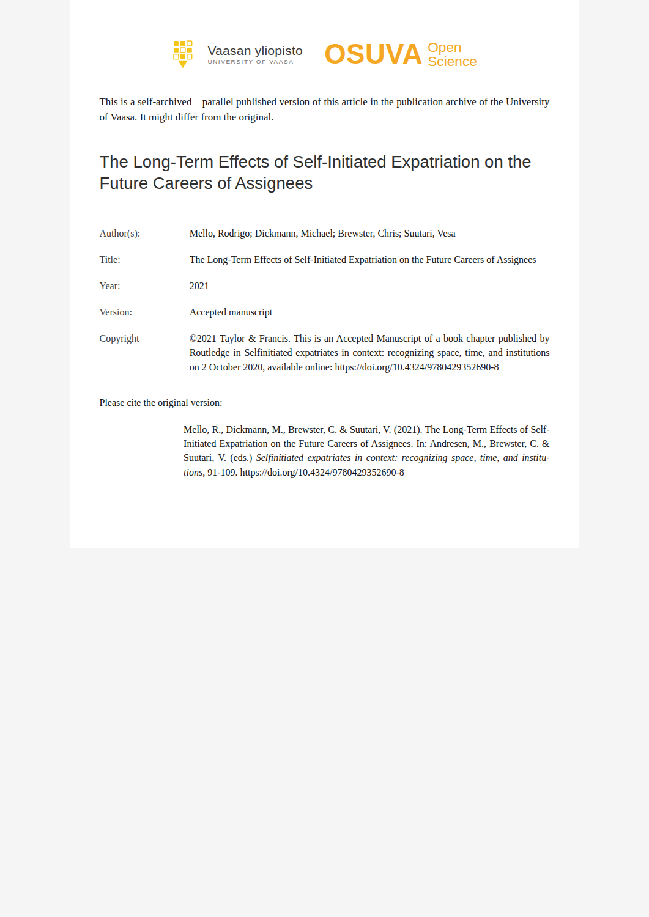Vaasan yliopisto UNIVERSITY OF VAASA
OSUVA Open Science
This is a self-archived – parallel published version of this article in the publication archive of the University of Vaasa. It might differ from the original.
The Long-Term Effects of Self-Initiated Expatriation on the Future Careers of Assignees
Author(s):
Mello, Rodrigo; Dickmann, Michael; Brewster, Chris; Suutari, Vesa
Title:
The Long-Term Effects of Self-Initiated Expatriation on the Future Careers of Assignees
Year:
2021
Version:
Accepted manuscript
Copyright
©2021 Taylor & Francis. This is an Accepted Manuscript of a book chapter published by Routledge in Selfinitiated expatriates in context: recognizing space, time, and institutions on 2 October 2020, available online: https://doi.org/10.4324/9780429352690-8
Please cite the original version:
Mello, R., Dickmann, M., Brewster, C. & Suutari, V. (2021). The Long-Term Effects of Self-Initiated Expatriation on the Future Careers of Assignees. In: Andresen, M., Brewster, C. & Suutari, V. (eds.) Selfinitiated expatriates in context: recognizing space, time, and institutions, 91-109. https://doi.org/10.4324/9780429352690-8